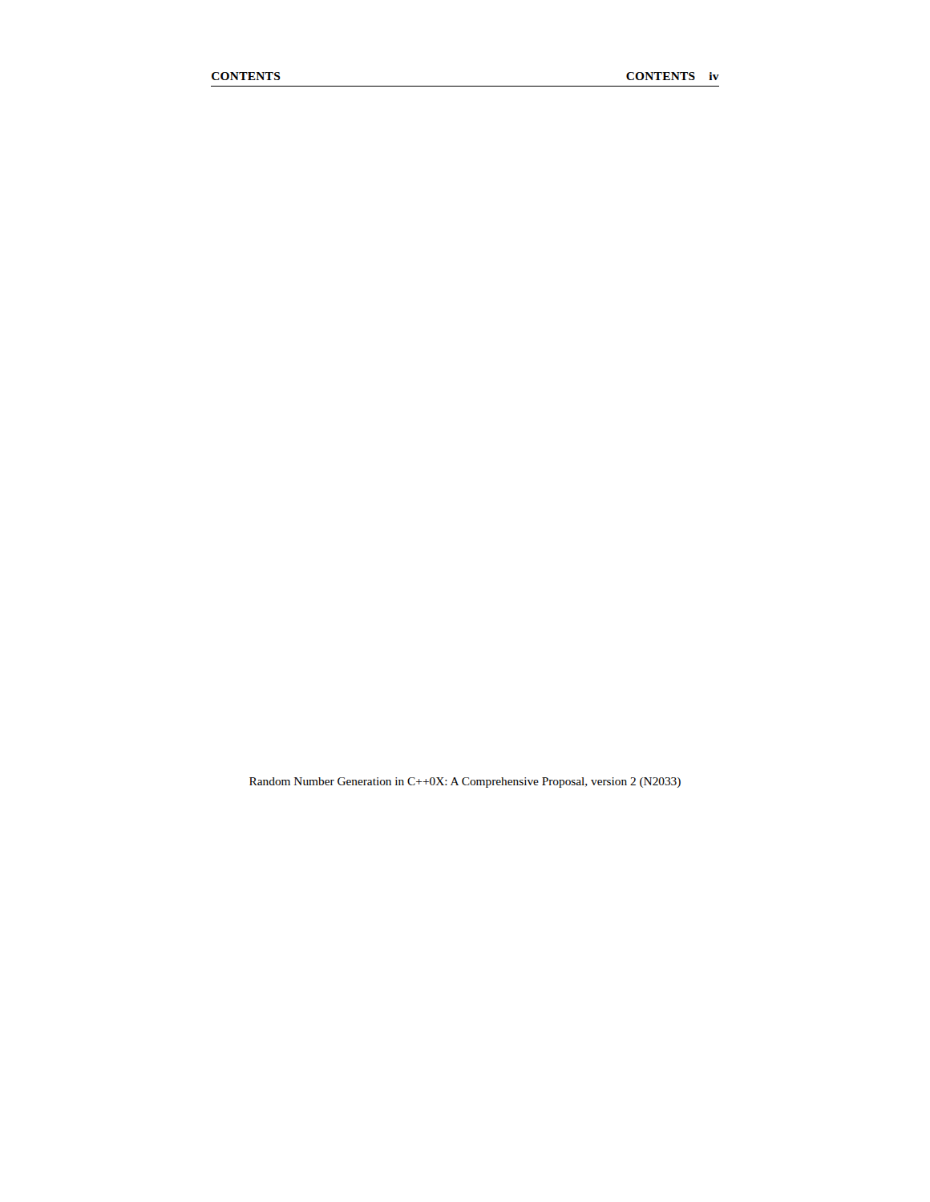CONTENTS CONTENTSiv
Random Number Generation in C++0X: A Comprehensive Proposal, version 2 (N2033)